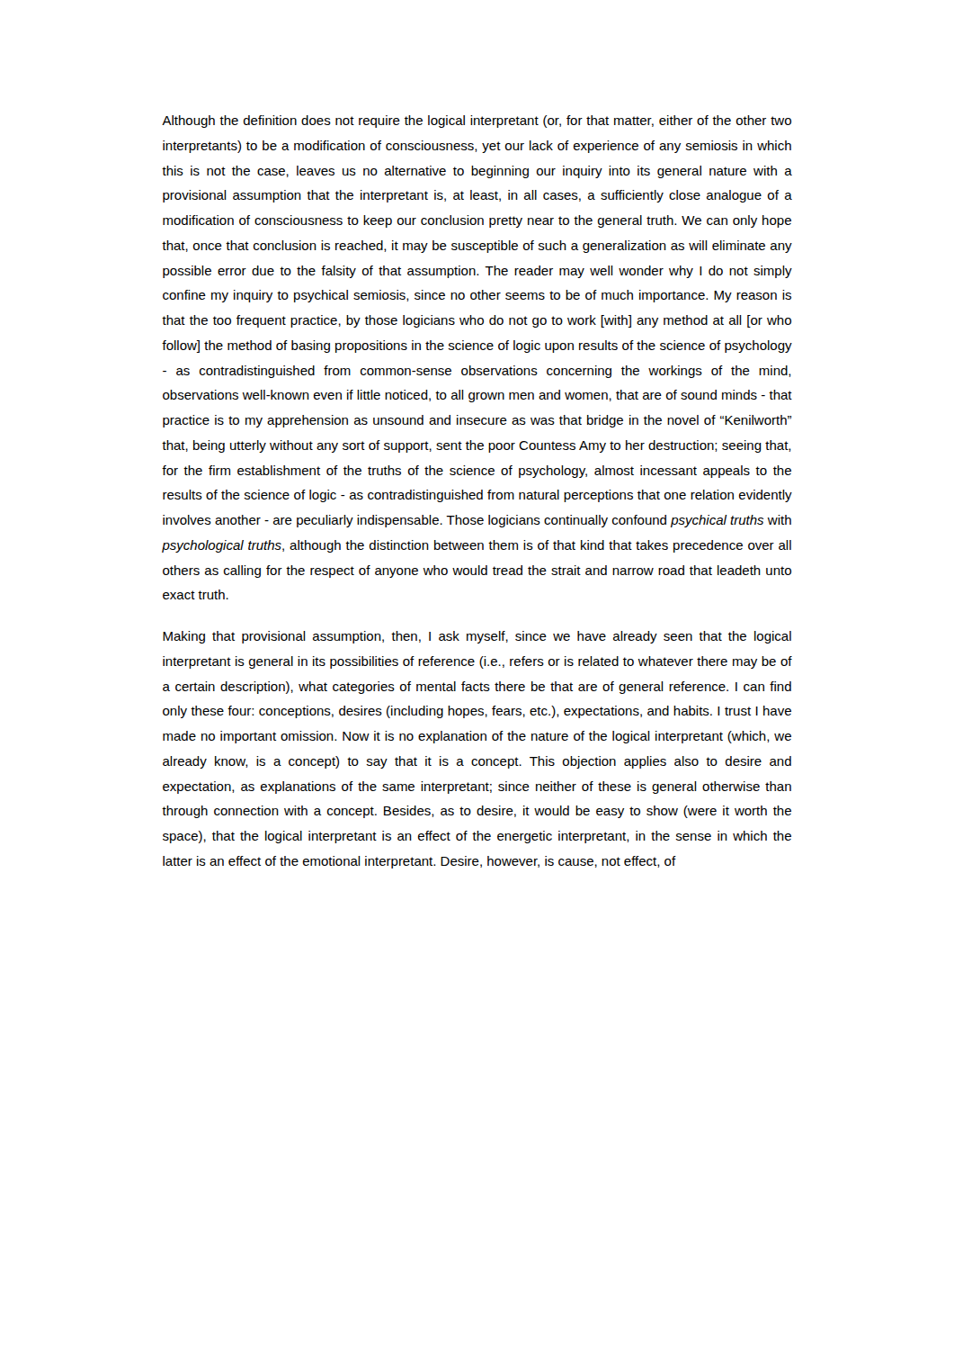Although the definition does not require the logical interpretant (or, for that matter, either of the other two interpretants) to be a modification of consciousness, yet our lack of experience of any semiosis in which this is not the case, leaves us no alternative to beginning our inquiry into its general nature with a provisional assumption that the interpretant is, at least, in all cases, a sufficiently close analogue of a modification of consciousness to keep our conclusion pretty near to the general truth. We can only hope that, once that conclusion is reached, it may be susceptible of such a generalization as will eliminate any possible error due to the falsity of that assumption. The reader may well wonder why I do not simply confine my inquiry to psychical semiosis, since no other seems to be of much importance. My reason is that the too frequent practice, by those logicians who do not go to work [with] any method at all [or who follow] the method of basing propositions in the science of logic upon results of the science of psychology - as contradistinguished from common-sense observations concerning the workings of the mind, observations well-known even if little noticed, to all grown men and women, that are of sound minds - that practice is to my apprehension as unsound and insecure as was that bridge in the novel of “Kenilworth” that, being utterly without any sort of support, sent the poor Countess Amy to her destruction; seeing that, for the firm establishment of the truths of the science of psychology, almost incessant appeals to the results of the science of logic - as contradistinguished from natural perceptions that one relation evidently involves another - are peculiarly indispensable. Those logicians continually confound psychical truths with psychological truths, although the distinction between them is of that kind that takes precedence over all others as calling for the respect of anyone who would tread the strait and narrow road that leadeth unto exact truth.
Making that provisional assumption, then, I ask myself, since we have already seen that the logical interpretant is general in its possibilities of reference (i.e., refers or is related to whatever there may be of a certain description), what categories of mental facts there be that are of general reference. I can find only these four: conceptions, desires (including hopes, fears, etc.), expectations, and habits. I trust I have made no important omission. Now it is no explanation of the nature of the logical interpretant (which, we already know, is a concept) to say that it is a concept. This objection applies also to desire and expectation, as explanations of the same interpretant; since neither of these is general otherwise than through connection with a concept. Besides, as to desire, it would be easy to show (were it worth the space), that the logical interpretant is an effect of the energetic interpretant, in the sense in which the latter is an effect of the emotional interpretant. Desire, however, is cause, not effect, of